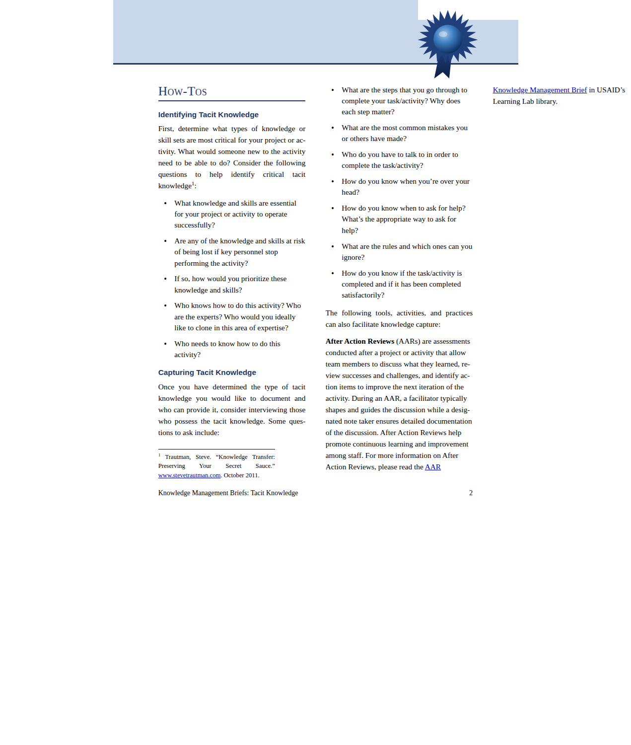How-Tos
Identifying Tacit Knowledge
First, determine what types of knowledge or skill sets are most critical for your project or activity. What would someone new to the activity need to be able to do? Consider the following questions to help identify critical tacit knowledge1:
What knowledge and skills are essential for your project or activity to operate successfully?
Are any of the knowledge and skills at risk of being lost if key personnel stop performing the activity?
If so, how would you prioritize these knowledge and skills?
Who knows how to do this activity? Who are the experts? Who would you ideally like to clone in this area of expertise?
Who needs to know how to do this activity?
Capturing Tacit Knowledge
Once you have determined the type of tacit knowledge you would like to document and who can provide it, consider interviewing those who possess the tacit knowledge. Some questions to ask include:
1 Trautman, Steve. “Knowledge Transfer: Preserving Your Secret Sauce.” www.stevetrautman.com. October 2011.
What are the steps that you go through to complete your task/activity? Why does each step matter?
What are the most common mistakes you or others have made?
Who do you have to talk to in order to complete the task/activity?
How do you know when you’re over your head?
How do you know when to ask for help? What’s the appropriate way to ask for help?
What are the rules and which ones can you ignore?
How do you know if the task/activity is completed and if it has been completed satisfactorily?
The following tools, activities, and practices can also facilitate knowledge capture:
After Action Reviews (AARs) are assessments conducted after a project or activity that allow team members to discuss what they learned, review successes and challenges, and identify action items to improve the next iteration of the activity. During an AAR, a facilitator typically shapes and guides the discussion while a designated note taker ensures detailed documentation of the discussion. After Action Reviews help promote continuous learning and improvement among staff. For more information on After Action Reviews, please read the AAR Knowledge Management Brief in USAID’s Learning Lab library.
Knowledge Management Briefs: Tacit Knowledge
2